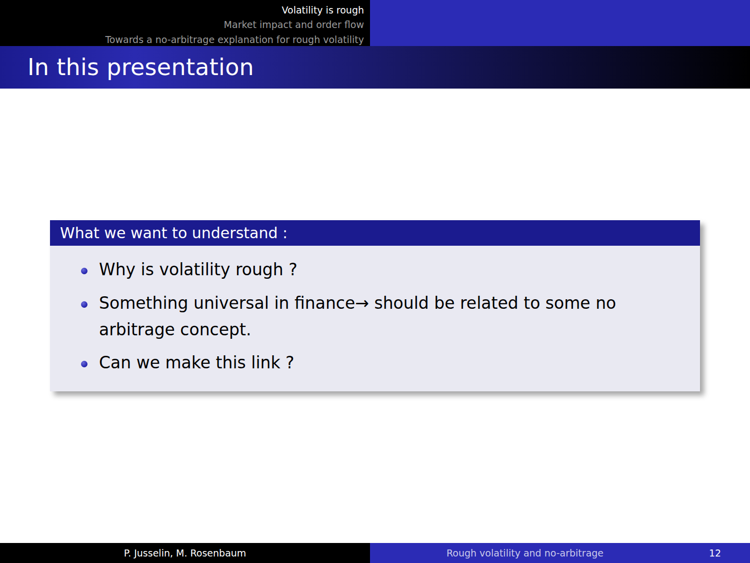Volatility is rough Market impact and order flow Towards a no-arbitrage explanation for rough volatility
In this presentation
What we want to understand :
Why is volatility rough ?
Something universal in finance→ should be related to some no arbitrage concept.
Can we make this link ?
P. Jusselin, M. Rosenbaum
Rough volatility and no-arbitrage
12